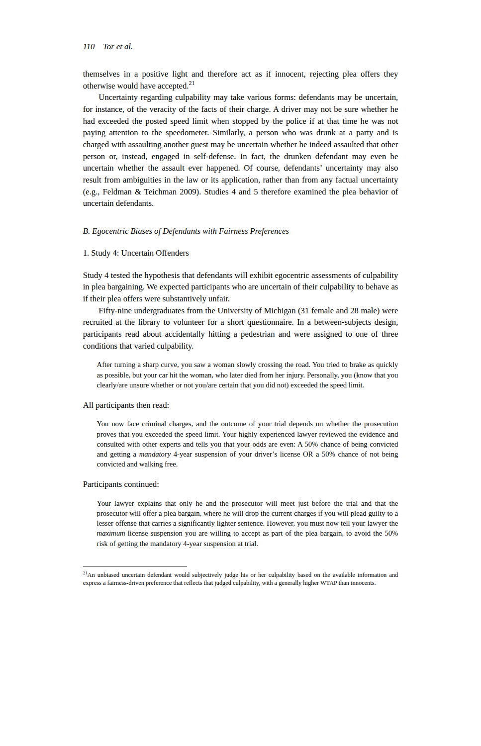110 Tor et al.
themselves in a positive light and therefore act as if innocent, rejecting plea offers they otherwise would have accepted.21
Uncertainty regarding culpability may take various forms: defendants may be uncertain, for instance, of the veracity of the facts of their charge. A driver may not be sure whether he had exceeded the posted speed limit when stopped by the police if at that time he was not paying attention to the speedometer. Similarly, a person who was drunk at a party and is charged with assaulting another guest may be uncertain whether he indeed assaulted that other person or, instead, engaged in self-defense. In fact, the drunken defendant may even be uncertain whether the assault ever happened. Of course, defendants’ uncertainty may also result from ambiguities in the law or its application, rather than from any factual uncertainty (e.g., Feldman & Teichman 2009). Studies 4 and 5 therefore examined the plea behavior of uncertain defendants.
B. Egocentric Biases of Defendants with Fairness Preferences
1. Study 4: Uncertain Offenders
Study 4 tested the hypothesis that defendants will exhibit egocentric assessments of culpability in plea bargaining. We expected participants who are uncertain of their culpability to behave as if their plea offers were substantively unfair.
Fifty-nine undergraduates from the University of Michigan (31 female and 28 male) were recruited at the library to volunteer for a short questionnaire. In a between-subjects design, participants read about accidentally hitting a pedestrian and were assigned to one of three conditions that varied culpability.
After turning a sharp curve, you saw a woman slowly crossing the road. You tried to brake as quickly as possible, but your car hit the woman, who later died from her injury. Personally, you (know that you clearly/are unsure whether or not you/are certain that you did not) exceeded the speed limit.
All participants then read:
You now face criminal charges, and the outcome of your trial depends on whether the prosecution proves that you exceeded the speed limit. Your highly experienced lawyer reviewed the evidence and consulted with other experts and tells you that your odds are even: A 50% chance of being convicted and getting a mandatory 4-year suspension of your driver’s license OR a 50% chance of not being convicted and walking free.
Participants continued:
Your lawyer explains that only he and the prosecutor will meet just before the trial and that the prosecutor will offer a plea bargain, where he will drop the current charges if you will plead guilty to a lesser offense that carries a significantly lighter sentence. However, you must now tell your lawyer the maximum license suspension you are willing to accept as part of the plea bargain, to avoid the 50% risk of getting the mandatory 4-year suspension at trial.
21An unbiased uncertain defendant would subjectively judge his or her culpability based on the available information and express a fairness-driven preference that reflects that judged culpability, with a generally higher WTAP than innocents.